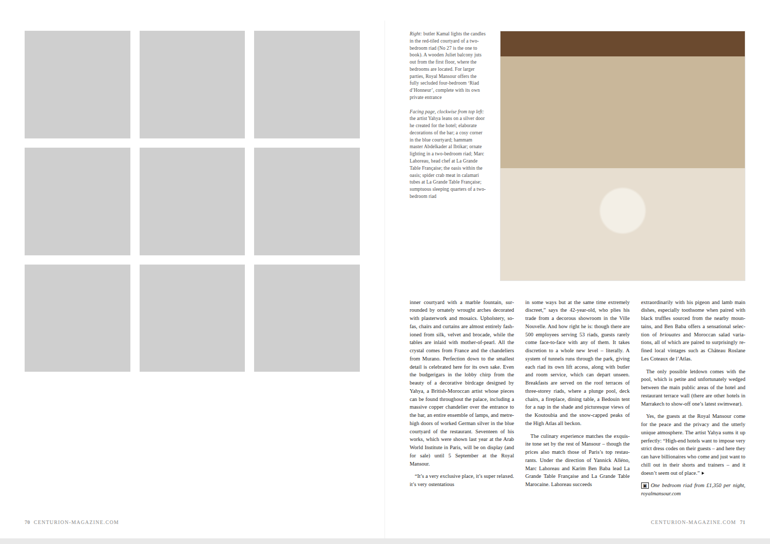Yahya beside a silver door
Bar decorations
Blue courtyard corner
Spider crab meat in calamari tubes
Two-bedroom riad bedroom
Hammam master Abdelkader al Ibtikar
The oasis within the oasis
Marc Lahoreau, head chef
Ornate lighting in a two-bedroom riad
70 CENTURION-MAGAZINE.COM
Right: butler Kamal lights the candles in the red-tiled courtyard of a two-bedroom riad (No 27 is the one to book). A wooden Juliet balcony juts out from the first floor, where the bedrooms are located. For larger parties, Royal Mansour offers the fully secluded four-bedroom ‘Riad d’Honneur’, complete with its own private entrance
Facing page, clockwise from top left: the artist Yahya leans on a silver door he created for the hotel; elaborate decorations of the bar; a cosy corner in the blue courtyard; hammam master Abdelkader al Ibtikar; ornate lighting in a two-bedroom riad; Marc Lahoreau, head chef at La Grande Table Française; the oasis within the oasis; spider crab meat in calamari tubes at La Grande Table Française; sumptuous sleeping quarters of a two-bedroom riad
inner courtyard with a marble fountain, surrounded by ornately wrought arches decorated with plasterwork and mosaics. Upholstery, sofas, chairs and curtains are almost entirely fashioned from silk, velvet and brocade, while the tables are inlaid with mother-of-pearl. All the crystal comes from France and the chandeliers from Murano. Perfection down to the smallest detail is celebrated here for its own sake. Even the budgerigars in the lobby chirp from the beauty of a decorative birdcage designed by Yahya, a British-Moroccan artist whose pieces can be found throughout the palace, including a massive copper chandelier over the entrance to the bar, an entire ensemble of lamps, and metre-high doors of worked German silver in the blue courtyard of the restaurant. Seventeen of his works, which were shown last year at the Arab World Institute in Paris, will be on display (and for sale) until 5 September at the Royal Mansour.
“It’s a very exclusive place, it’s super relaxed. it’s very ostentatious
in some ways but at the same time extremely discreet,” says the 42-year-old, who plies his trade from a decorous showroom in the Ville Nouvelle. And how right he is: though there are 500 employees serving 53 riads, guests rarely come face-to-face with any of them. It takes discretion to a whole new level – literally. A system of tunnels runs through the park, giving each riad its own lift access, along with butler and room service, which can depart unseen. Breakfasts are served on the roof terraces of three-storey riads, where a plunge pool, deck chairs, a fireplace, dining table, a Bedouin tent for a nap in the shade and picturesque views of the Koutoubia and the snow-capped peaks of the High Atlas all beckon.
The culinary experience matches the exquisite tone set by the rest of Mansour – though the prices also match those of Paris’s top restaurants. Under the direction of Yannick Alléno, Marc Lahoreau and Karim Ben Baba lead La Grande Table Française and La Grande Table Marocaine. Lahoreau succeeds
extraordinarily with his pigeon and lamb main dishes, especially toothsome when paired with black truffles sourced from the nearby mountains, and Ben Baba offers a sensational selection of briouates and Moroccan salad variations, all of which are paired to surprisingly refined local vintages such as Château Roslane Les Coteaux de l’Atlas.
The only possible letdown comes with the pool, which is petite and unfortunately wedged between the main public areas of the hotel and restaurant terrace wall (there are other hotels in Marrakech to show-off one’s latest swimwear).
Yes, the guests at the Royal Mansour come for the peace and the privacy and the utterly unique atmosphere. The artist Yahya sums it up perfectly: “High-end hotels want to impose very strict dress codes on their guests – and here they can have billionaires who come and just want to chill out in their shorts and trainers – and it doesn’t seem out of place.”
▣One bedroom riad from £1,350 per night, royalmansour.com
CENTURION-MAGAZINE.COM 71